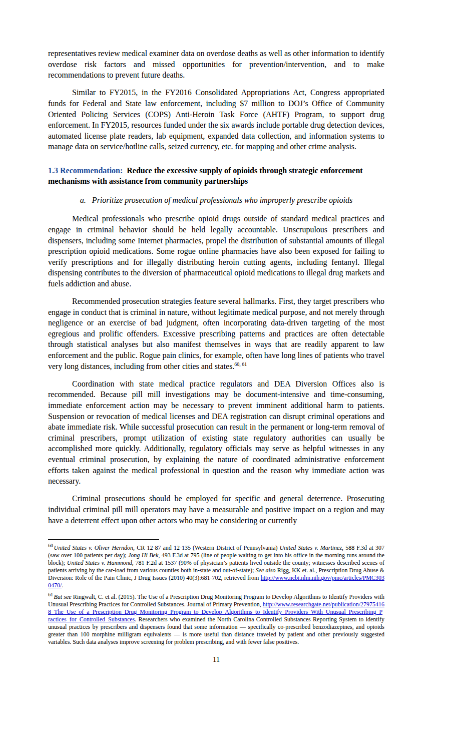representatives review medical examiner data on overdose deaths as well as other information to identify overdose risk factors and missed opportunities for prevention/intervention, and to make recommendations to prevent future deaths.
Similar to FY2015, in the FY2016 Consolidated Appropriations Act, Congress appropriated funds for Federal and State law enforcement, including $7 million to DOJ’s Office of Community Oriented Policing Services (COPS) Anti-Heroin Task Force (AHTF) Program, to support drug enforcement. In FY2015, resources funded under the six awards include portable drug detection devices, automated license plate readers, lab equipment, expanded data collection, and information systems to manage data on service/hotline calls, seized currency, etc. for mapping and other crime analysis.
1.3 Recommendation: Reduce the excessive supply of opioids through strategic enforcement mechanisms with assistance from community partnerships
a. Prioritize prosecution of medical professionals who improperly prescribe opioids
Medical professionals who prescribe opioid drugs outside of standard medical practices and engage in criminal behavior should be held legally accountable. Unscrupulous prescribers and dispensers, including some Internet pharmacies, propel the distribution of substantial amounts of illegal prescription opioid medications. Some rogue online pharmacies have also been exposed for failing to verify prescriptions and for illegally distributing heroin cutting agents, including fentanyl. Illegal dispensing contributes to the diversion of pharmaceutical opioid medications to illegal drug markets and fuels addiction and abuse.
Recommended prosecution strategies feature several hallmarks. First, they target prescribers who engage in conduct that is criminal in nature, without legitimate medical purpose, and not merely through negligence or an exercise of bad judgment, often incorporating data-driven targeting of the most egregious and prolific offenders. Excessive prescribing patterns and practices are often detectable through statistical analyses but also manifest themselves in ways that are readily apparent to law enforcement and the public. Rogue pain clinics, for example, often have long lines of patients who travel very long distances, including from other cities and states.60, 61
Coordination with state medical practice regulators and DEA Diversion Offices also is recommended. Because pill mill investigations may be document-intensive and time-consuming, immediate enforcement action may be necessary to prevent imminent additional harm to patients. Suspension or revocation of medical licenses and DEA registration can disrupt criminal operations and abate immediate risk. While successful prosecution can result in the permanent or long-term removal of criminal prescribers, prompt utilization of existing state regulatory authorities can usually be accomplished more quickly. Additionally, regulatory officials may serve as helpful witnesses in any eventual criminal prosecution, by explaining the nature of coordinated administrative enforcement efforts taken against the medical professional in question and the reason why immediate action was necessary.
Criminal prosecutions should be employed for specific and general deterrence. Prosecuting individual criminal pill mill operators may have a measurable and positive impact on a region and may have a deterrent effect upon other actors who may be considering or currently
60 United States v. Oliver Herndon, CR 12-87 and 12-135 (Western District of Pennsylvania) United States v. Martinez, 588 F.3d at 307 (saw over 100 patients per day); Jong Hi Bek, 493 F.3d at 795 (line of people waiting to get into his office in the morning runs around the block); United States v. Hammond, 781 F.2d at 1537 (90% of physician’s patients lived outside the county; witnesses described scenes of patients arriving by the car-load from various counties both in-state and out-of-state); See also Rigg, KK et. al., Prescription Drug Abuse & Diversion: Role of the Pain Clinic, J Drug Issues (2010) 40(3):681-702, retrieved from http://www.ncbi.nlm.nih.gov/pmc/articles/PMC3030470/.
61 But see Ringwalt, C. et al. (2015). The Use of a Prescription Drug Monitoring Program to Develop Algorithms to Identify Providers with Unusual Prescribing Practices for Controlled Substances. Journal of Primary Prevention, http://www.researchgate.net/publication/279754168_The_Use_of_a_Prescription_Drug_Monitoring_Program_to_Develop_Algorithms_to_Identify_Providers_With_Unusual_Prescribing_Practices_for_Controlled_Substances. Researchers who examined the North Carolina Controlled Substances Reporting System to identify unusual practices by prescribers and dispensers found that some information ― specifically co-prescribed benzodiazepines, and opioids greater than 100 morphine milligram equivalents ― is more useful than distance traveled by patient and other previously suggested variables. Such data analyses improve screening for problem prescribing, and with fewer false positives.
11